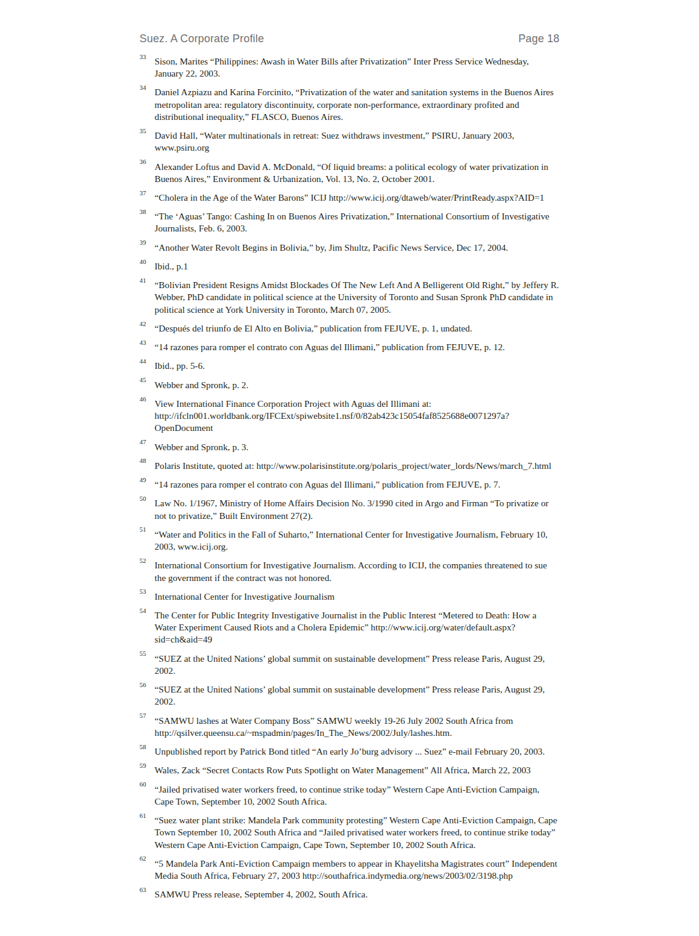Suez. A Corporate Profile Page 18
33 Sison, Marites “Philippines: Awash in Water Bills after Privatization” Inter Press Service Wednesday, January 22, 2003.
34 Daniel Azpiazu and Karina Forcinito, “Privatization of the water and sanitation systems in the Buenos Aires metropolitan area: regulatory discontinuity, corporate non-performance, extraordinary profited and distributional inequality,” FLASCO, Buenos Aires.
35 David Hall, “Water multinationals in retreat: Suez withdraws investment,” PSIRU, January 2003, www.psiru.org
36 Alexander Loftus and David A. McDonald, “Of liquid breams: a political ecology of water privatization in Buenos Aires,” Environment & Urbanization, Vol. 13, No. 2, October 2001.
37“Cholera in the Age of the Water Barons” ICIJ http://www.icij.org/dtaweb/water/PrintReady.aspx?AID=1
38“The ‘Aguas’ Tango: Cashing In on Buenos Aires Privatization,” International Consortium of Investigative Journalists, Feb. 6, 2003.
39“Another Water Revolt Begins in Bolivia,” by, Jim Shultz, Pacific News Service, Dec 17, 2004.
40 Ibid., p.1
41“Bolivian President Resigns Amidst Blockades Of The New Left And A Belligerent Old Right,” by Jeffery R. Webber, PhD candidate in political science at the University of Toronto and Susan Spronk PhD candidate in political science at York University in Toronto, March 07, 2005.
42“Después del triunfo de El Alto en Bolivia,” publication from FEJUVE, p. 1, undated.
43“14 razones para romper el contrato con Aguas del Illimani,” publication from FEJUVE, p. 12.
44 Ibid., pp. 5-6.
45 Webber and Spronk, p. 2.
46 View International Finance Corporation Project with Aguas del Illimani at:
http://ifcln001.worldbank.org/IFCExt/spiwebsite1.nsf/0/82ab423c15054faf8525688e0071297a?OpenDocument
47 Webber and Spronk, p. 3.
48 Polaris Institute, quoted at: http://www.polarisinstitute.org/polaris_project/water_lords/News/march_7.html
49“14 razones para romper el contrato con Aguas del Illimani,” publication from FEJUVE, p. 7.
50 Law No. 1/1967, Ministry of Home Affairs Decision No. 3/1990 cited in Argo and Firman “To privatize or not to privatize,” Built Environment 27(2).
51“Water and Politics in the Fall of Suharto,” International Center for Investigative Journalism, February 10, 2003, www.icij.org.
52 International Consortium for Investigative Journalism. According to ICIJ, the companies threatened to sue the government if the contract was not honored.
53 International Center for Investigative Journalism
54 The Center for Public Integrity Investigative Journalist in the Public Interest “Metered to Death: How a Water Experiment Caused Riots and a Cholera Epidemic” http://www.icij.org/water/default.aspx?sid=ch&aid=49
55“SUEZ at the United Nations’ global summit on sustainable development” Press release Paris, August 29, 2002.
56“SUEZ at the United Nations’ global summit on sustainable development” Press release Paris, August 29, 2002.
57“SAMWU lashes at Water Company Boss” SAMWU weekly 19-26 July 2002 South Africa from http://qsilver.queensu.ca/~mspadmin/pages/In_The_News/2002/July/lashes.htm.
58 Unpublished report by Patrick Bond titled “An early Jo’burg advisory ... Suez” e-mail February 20, 2003.
59 Wales, Zack “Secret Contacts Row Puts Spotlight on Water Management” All Africa, March 22, 2003
60“Jailed privatised water workers freed, to continue strike today” Western Cape Anti-Eviction Campaign, Cape Town, September 10, 2002 South Africa.
61“Suez water plant strike: Mandela Park community protesting” Western Cape Anti-Eviction Campaign, Cape Town September 10, 2002 South Africa and “Jailed privatised water workers freed, to continue strike today” Western Cape Anti-Eviction Campaign, Cape Town, September 10, 2002 South Africa.
62“5 Mandela Park Anti-Eviction Campaign members to appear in Khayelitsha Magistrates court” Independent Media South Africa, February 27, 2003 http://southafrica.indymedia.org/news/2003/02/3198.php
63 SAMWU Press release, September 4, 2002, South Africa.